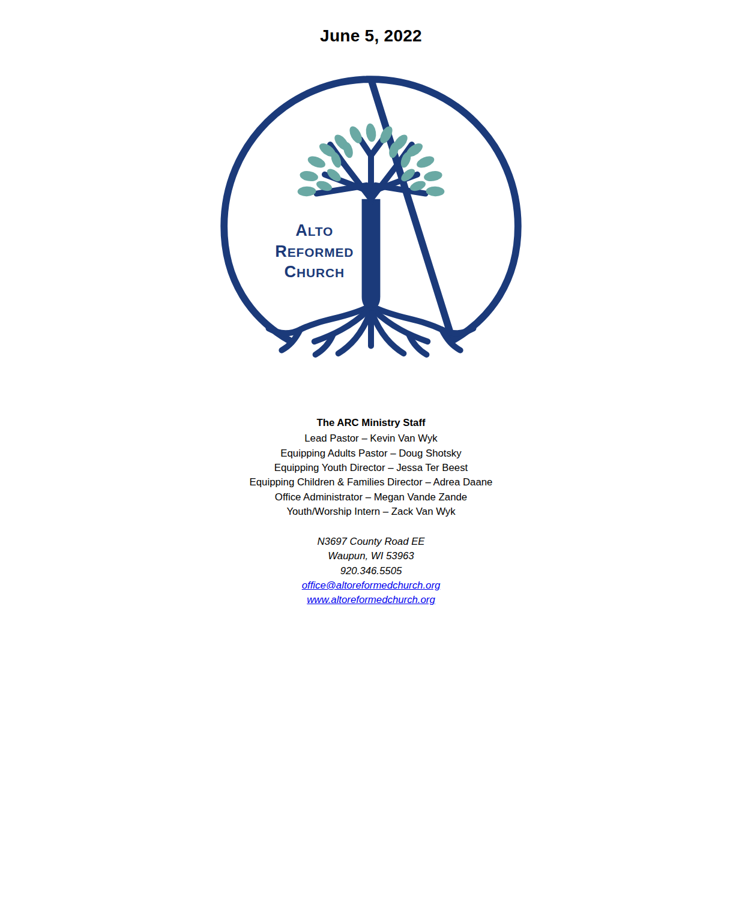June 5, 2022
Alto Reformed Church logo A stylized tree with leafy branches and spreading roots inside an open circular outline, with the words Alto Reformed Church across the trunk. ALTO REFORMED CHURCH
Alto Reformed Church logo: a tree with leaves and roots within an open circle.
The ARC Ministry Staff
Lead Pastor – Kevin Van Wyk
Equipping Adults Pastor – Doug Shotsky
Equipping Youth Director – Jessa Ter Beest
Equipping Children & Families Director – Adrea Daane
Office Administrator – Megan Vande Zande
Youth/Worship Intern – Zack Van Wyk
N3697 County Road EE
Waupun, WI 53963
920.346.5505
office@altoreformedchurch.org
www.altoreformedchurch.org